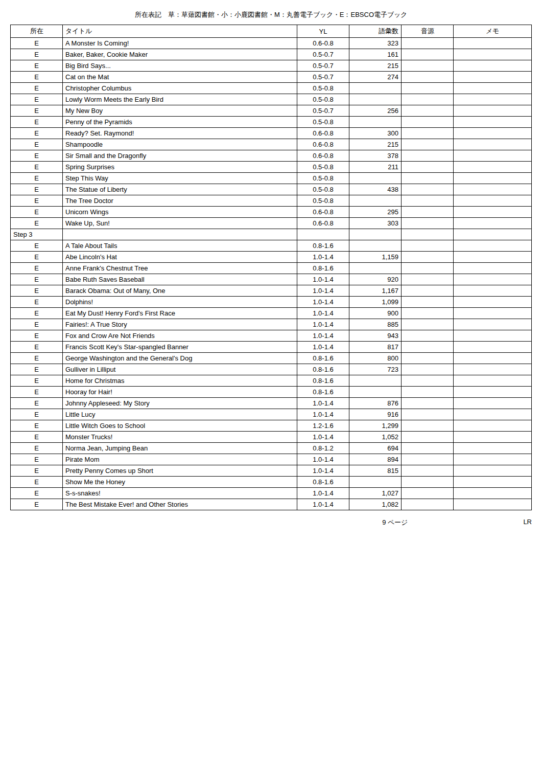所在表記　草：草薙図書館・小：小鹿図書館・M：丸善電子ブック・E：EBSCO電子ブック
| 所在 | タイトル | YL | 語彙数 | 音源 | メモ |
| --- | --- | --- | --- | --- | --- |
| E | A Monster Is Coming! | 0.6-0.8 | 323 | | |
| E | Baker, Baker, Cookie Maker | 0.5-0.7 | 161 | | |
| E | Big Bird Says... | 0.5-0.7 | 215 | | |
| E | Cat on the Mat | 0.5-0.7 | 274 | | |
| E | Christopher Columbus | 0.5-0.8 | | | |
| E | Lowly Worm Meets the Early Bird | 0.5-0.8 | | | |
| E | My New Boy | 0.5-0.7 | 256 | | |
| E | Penny of the Pyramids | 0.5-0.8 | | | |
| E | Ready? Set. Raymond! | 0.6-0.8 | 300 | | |
| E | Shampoodle | 0.6-0.8 | 215 | | |
| E | Sir Small and the Dragonfly | 0.6-0.8 | 378 | | |
| E | Spring Surprises | 0.5-0.8 | 211 | | |
| E | Step This Way | 0.5-0.8 | | | |
| E | The Statue of Liberty | 0.5-0.8 | 438 | | |
| E | The Tree Doctor | 0.5-0.8 | | | |
| E | Unicorn Wings | 0.6-0.8 | 295 | | |
| E | Wake Up, Sun! | 0.6-0.8 | 303 | | |
| Step 3 | | | | | |
| E | A Tale About Tails | 0.8-1.6 | | | |
| E | Abe Lincoln's Hat | 1.0-1.4 | 1,159 | | |
| E | Anne Frank's Chestnut Tree | 0.8-1.6 | | | |
| E | Babe Ruth Saves Baseball | 1.0-1.4 | 920 | | |
| E | Barack Obama: Out of Many, One | 1.0-1.4 | 1,167 | | |
| E | Dolphins! | 1.0-1.4 | 1,099 | | |
| E | Eat My Dust! Henry Ford's First Race | 1.0-1.4 | 900 | | |
| E | Fairies!: A True Story | 1.0-1.4 | 885 | | |
| E | Fox and Crow Are Not Friends | 1.0-1.4 | 943 | | |
| E | Francis Scott Key's Star-spangled Banner | 1.0-1.4 | 817 | | |
| E | George Washington and the General's Dog | 0.8-1.6 | 800 | | |
| E | Gulliver in Lilliput | 0.8-1.6 | 723 | | |
| E | Home for Christmas | 0.8-1.6 | | | |
| E | Hooray for Hair! | 0.8-1.6 | | | |
| E | Johnny Appleseed: My Story | 1.0-1.4 | 876 | | |
| E | Little Lucy | 1.0-1.4 | 916 | | |
| E | Little Witch Goes to School | 1.2-1.6 | 1,299 | | |
| E | Monster Trucks! | 1.0-1.4 | 1,052 | | |
| E | Norma Jean, Jumping Bean | 0.8-1.2 | 694 | | |
| E | Pirate Mom | 1.0-1.4 | 894 | | |
| E | Pretty Penny Comes up Short | 1.0-1.4 | 815 | | |
| E | Show Me the Honey | 0.8-1.6 | | | |
| E | S-s-snakes! | 1.0-1.4 | 1,027 | | |
| E | The Best Mistake Ever! and Other Stories | 1.0-1.4 | 1,082 | | |
9 ページ
LR